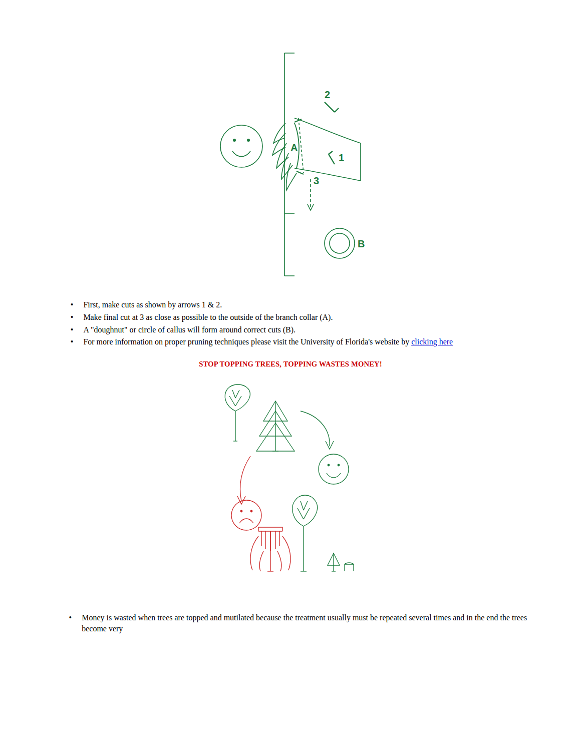2 1 3 A B
First, make cuts as shown by arrows 1 & 2.
Make final cut at 3 as close as possible to the outside of the branch collar (A).
A "doughnut" or circle of callus will form around correct cuts (B).
For more information on proper pruning techniques please visit the University of Florida's website by clicking here
STOP TOPPING TREES, TOPPING WASTES MONEY!
Money is wasted when trees are topped and mutilated because the treatment usually must be repeated several times and in the end the trees become very